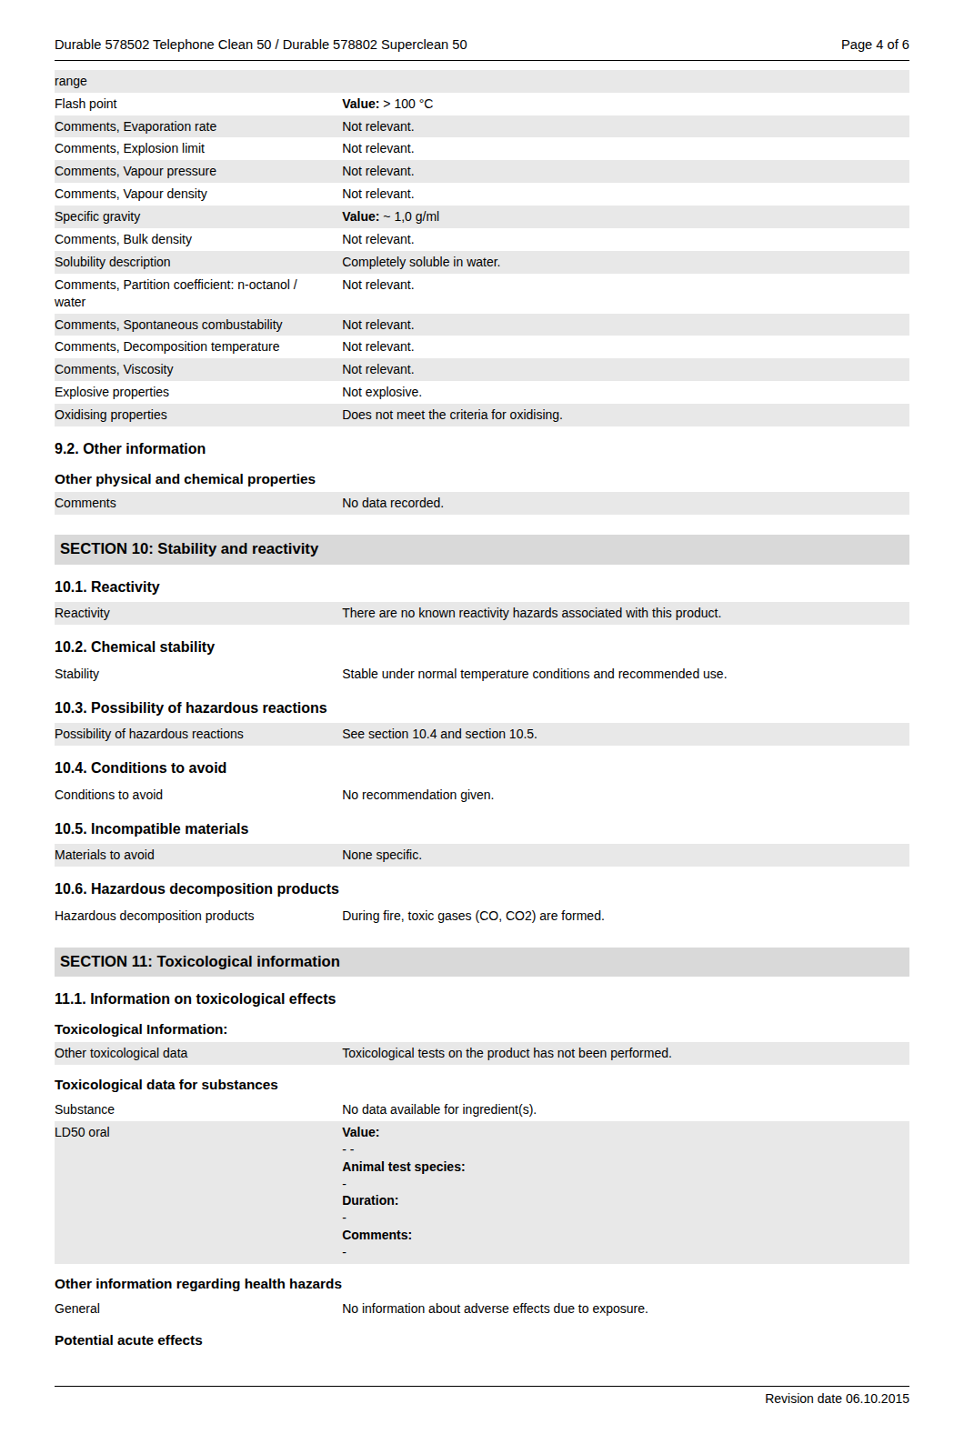Durable 578502 Telephone Clean 50 / Durable 578802 Superclean 50 Page 4 of 6
| range | |
| Flash point | Value: > 100 °C |
| Comments, Evaporation rate | Not relevant. |
| Comments, Explosion limit | Not relevant. |
| Comments, Vapour pressure | Not relevant. |
| Comments, Vapour density | Not relevant. |
| Specific gravity | Value: ~ 1,0 g/ml |
| Comments, Bulk density | Not relevant. |
| Solubility description | Completely soluble in water. |
| Comments, Partition coefficient: n-octanol / water | Not relevant. |
| Comments, Spontaneous combustability | Not relevant. |
| Comments, Decomposition temperature | Not relevant. |
| Comments, Viscosity | Not relevant. |
| Explosive properties | Not explosive. |
| Oxidising properties | Does not meet the criteria for oxidising. |
9.2. Other information
Other physical and chemical properties
| Comments | No data recorded. |
SECTION 10: Stability and reactivity
10.1. Reactivity
| Reactivity | There are no known reactivity hazards associated with this product. |
10.2. Chemical stability
| Stability | Stable under normal temperature conditions and recommended use. |
10.3. Possibility of hazardous reactions
| Possibility of hazardous reactions | See section 10.4 and section 10.5. |
10.4. Conditions to avoid
| Conditions to avoid | No recommendation given. |
10.5. Incompatible materials
| Materials to avoid | None specific. |
10.6. Hazardous decomposition products
| Hazardous decomposition products | During fire, toxic gases (CO, CO2) are formed. |
SECTION 11: Toxicological information
11.1. Information on toxicological effects
Toxicological Information:
| Other toxicological data | Toxicological tests on the product has not been performed. |
Toxicological data for substances
| Substance | No data available for ingredient(s). |
| LD50 oral | Value: - - Animal test species: - Duration: - Comments: - |
Other information regarding health hazards
| General | No information about adverse effects due to exposure. |
Potential acute effects
Revision date 06.10.2015